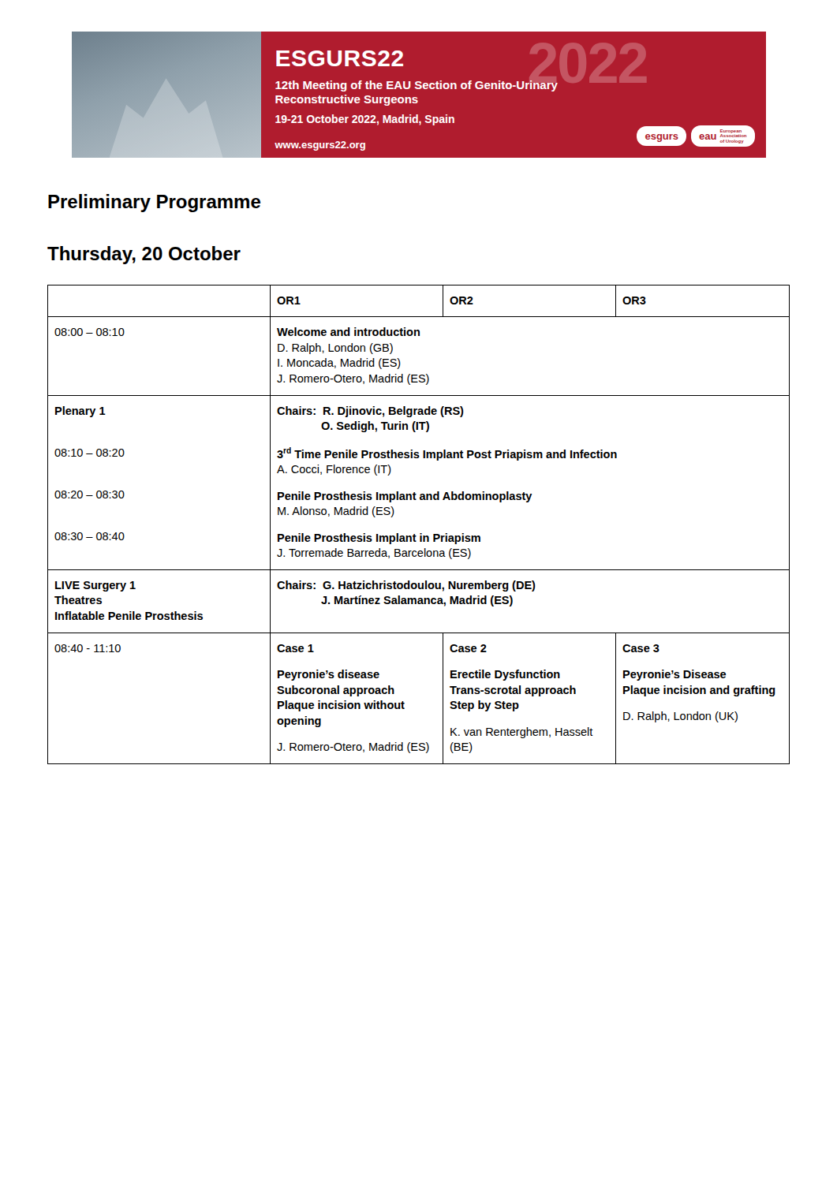2022
ESGURS22
12th Meeting of the EAU Section of Genito-Urinary
Reconstructive Surgeons
19-21 October 2022, Madrid, Spain
www.esgurs22.org
esgurs eau European
Association
of Urology
Preliminary Programme
Thursday, 20 October
| | OR1 | OR2 | OR3 |
| --- | --- | --- | --- |
| 08:00 – 08:10 | Welcome and introduction D. Ralph, London (GB) I. Moncada, Madrid (ES) J. Romero-Otero, Madrid (ES) |
| Plenary 1 08:10 – 08:20 08:20 – 08:30 08:30 – 08:40 | Chairs: R. Djinovic, Belgrade (RS) O. Sedigh, Turin (IT) 3 rd Time Penile Prosthesis Implant Post Priapism and Infection A. Cocci, Florence (IT) Penile Prosthesis Implant and Abdominoplasty M. Alonso, Madrid (ES) Penile Prosthesis Implant in Priapism J. Torremade Barreda, Barcelona (ES) |
| LIVE Surgery 1 Theatres Inflatable Penile Prosthesis | Chairs: G. Hatzichristodoulou, Nuremberg (DE) J. Martínez Salamanca, Madrid (ES) |
| 08:40 - 11:10 | Case 1 Peyronie’s disease Subcoronal approach Plaque incision without opening J. Romero-Otero, Madrid (ES) | Case 2 Erectile Dysfunction Trans-scrotal approach Step by Step K. van Renterghem, Hasselt (BE) | Case 3 Peyronie’s Disease Plaque incision and grafting D. Ralph, London (UK) |